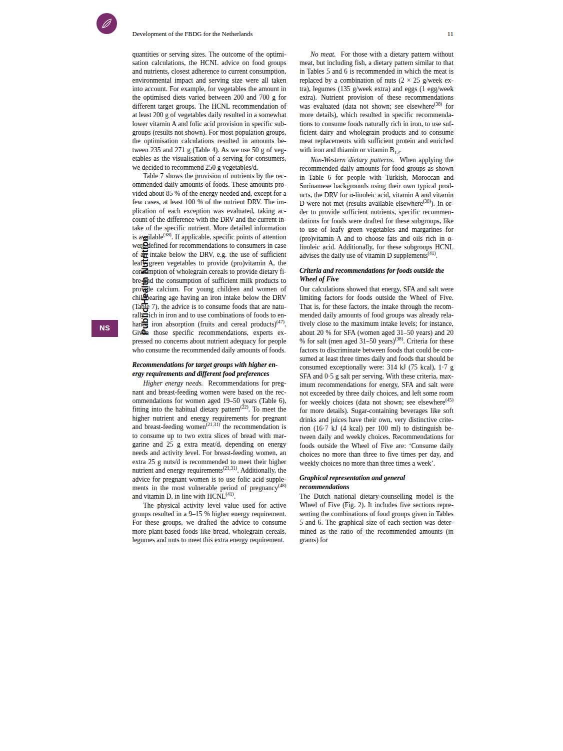Public Health Nutrition
NS
Development of the FBDG for the Netherlands 11
quantities or serving sizes. The outcome of the optimisation calculations, the HCNL advice on food groups and nutrients, closest adherence to current consumption, environmental impact and serving size were all taken into account. For example, for vegetables the amount in the optimised diets varied between 200 and 700 g for different target groups. The HCNL recommendation of at least 200 g of vegetables daily resulted in a somewhat lower vitamin A and folic acid provision in specific subgroups (results not shown). For most population groups, the optimisation calculations resulted in amounts between 235 and 271 g (Table 4). As we use 50 g of vegetables as the visualisation of a serving for consumers, we decided to recommend 250 g vegetables/d.
Table 7 shows the provision of nutrients by the recommended daily amounts of foods. These amounts provided about 85 % of the energy needed and, except for a few cases, at least 100 % of the nutrient DRV. The implication of each exception was evaluated, taking account of the difference with the DRV and the current intake of the specific nutrient. More detailed information is available(38). If applicable, specific points of attention were defined for recommendations to consumers in case of an intake below the DRV, e.g. the use of sufficient leafy green vegetables to provide (pro)vitamin A, the consumption of wholegrain cereals to provide dietary fibre and the consumption of sufficient milk products to provide calcium. For young children and women of childbearing age having an iron intake below the DRV (Table 7), the advice is to consume foods that are naturally rich in iron and to use combinations of foods to enhance iron absorption (fruits and cereal products)(47). Given those specific recommendations, experts expressed no concerns about nutrient adequacy for people who consume the recommended daily amounts of foods.
Recommendations for target groups with higher energy requirements and different food preferences
Higher energy needs. Recommendations for pregnant and breast-feeding women were based on the recommendations for women aged 19–50 years (Table 6), fitting into the habitual dietary pattern(22). To meet the higher nutrient and energy requirements for pregnant and breast-feeding women(21,31) the recommendation is to consume up to two extra slices of bread with margarine and 25 g extra meat/d, depending on energy needs and activity level. For breast-feeding women, an extra 25 g nuts/d is recommended to meet their higher nutrient and energy requirements(21,31). Additionally, the advice for pregnant women is to use folic acid supplements in the most vulnerable period of pregnancy(48) and vitamin D, in line with HCNL(41).
The physical activity level value used for active groups resulted in a 9–15 % higher energy requirement. For these groups, we drafted the advice to consume more plant-based foods like bread, wholegrain cereals, legumes and nuts to meet this extra energy requirement.
No meat. For those with a dietary pattern without meat, but including fish, a dietary pattern similar to that in Tables 5 and 6 is recommended in which the meat is replaced by a combination of nuts (2 × 25 g/week extra), legumes (135 g/week extra) and eggs (1 egg/week extra). Nutrient provision of these recommendations was evaluated (data not shown; see elsewhere(38) for more details), which resulted in specific recommendations to consume foods naturally rich in iron, to use sufficient dairy and wholegrain products and to consume meat replacements with sufficient protein and enriched with iron and thiamin or vitamin B12.
Non-Western dietary patterns. When applying the recommended daily amounts for food groups as shown in Table 6 for people with Turkish, Moroccan and Surinamese backgrounds using their own typical products, the DRV for α-linoleic acid, vitamin A and vitamin D were not met (results available elsewhere(38)). In order to provide sufficient nutrients, specific recommendations for foods were drafted for these subgroups, like to use of leafy green vegetables and margarines for (pro)vitamin A and to choose fats and oils rich in α-linoleic acid. Additionally, for these subgroups HCNL advises the daily use of vitamin D supplements(41).
Criteria and recommendations for foods outside the Wheel of Five
Our calculations showed that energy, SFA and salt were limiting factors for foods outside the Wheel of Five. That is, for these factors, the intake through the recommended daily amounts of food groups was already relatively close to the maximum intake levels; for instance, about 20 % for SFA (women aged 31–50 years) and 20 % for salt (men aged 31–50 years)(38). Criteria for these factors to discriminate between foods that could be consumed at least three times daily and foods that should be consumed exceptionally were: 314 kJ (75 kcal), 1·7 g SFA and 0·5 g salt per serving. With these criteria, maximum recommendations for energy, SFA and salt were not exceeded by three daily choices, and left some room for weekly choices (data not shown; see elsewhere(45) for more details). Sugar-containing beverages like soft drinks and juices have their own, very distinctive criterion (16·7 kJ (4 kcal) per 100 ml) to distinguish between daily and weekly choices. Recommendations for foods outside the Wheel of Five are: ‘Consume daily choices no more than three to five times per day, and weekly choices no more than three times a week’.
Graphical representation and general recommendations
The Dutch national dietary-counselling model is the Wheel of Five (Fig. 2). It includes five sections representing the combinations of food groups given in Tables 5 and 6. The graphical size of each section was determined as the ratio of the recommended amounts (in grams) for